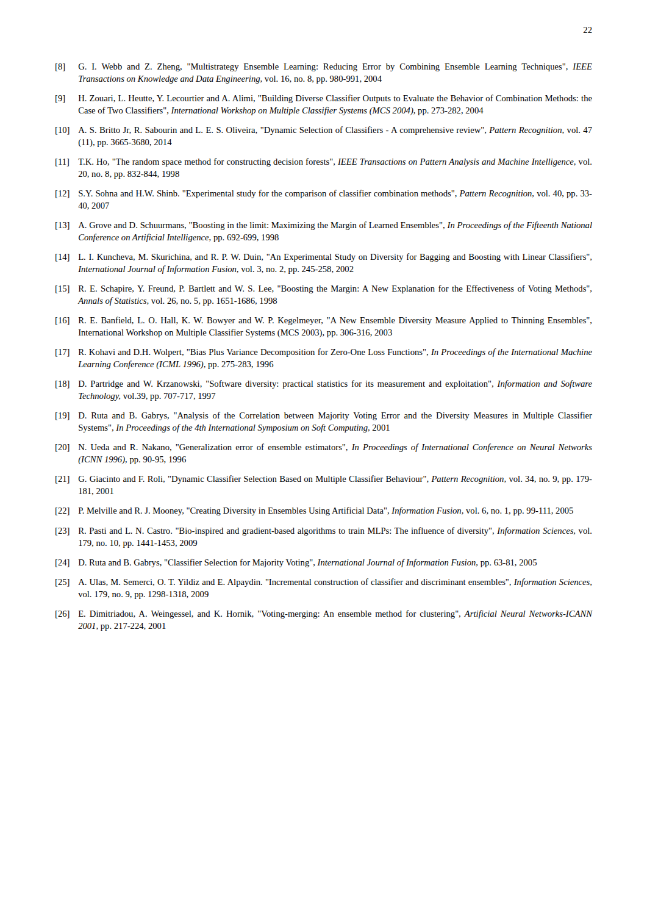22
[8] G. I. Webb and Z. Zheng, "Multistrategy Ensemble Learning: Reducing Error by Combining Ensemble Learning Techniques", IEEE Transactions on Knowledge and Data Engineering, vol. 16, no. 8, pp. 980-991, 2004
[9] H. Zouari, L. Heutte, Y. Lecourtier and A. Alimi, "Building Diverse Classifier Outputs to Evaluate the Behavior of Combination Methods: the Case of Two Classifiers", International Workshop on Multiple Classifier Systems (MCS 2004), pp. 273-282, 2004
[10] A. S. Britto Jr, R. Sabourin and L. E. S. Oliveira, "Dynamic Selection of Classifiers - A comprehensive review", Pattern Recognition, vol. 47 (11), pp. 3665-3680, 2014
[11] T.K. Ho, "The random space method for constructing decision forests", IEEE Transactions on Pattern Analysis and Machine Intelligence, vol. 20, no. 8, pp. 832-844, 1998
[12] S.Y. Sohna and H.W. Shinb. "Experimental study for the comparison of classifier combination methods", Pattern Recognition, vol. 40, pp. 33-40, 2007
[13] A. Grove and D. Schuurmans, "Boosting in the limit: Maximizing the Margin of Learned Ensembles", In Proceedings of the Fifteenth National Conference on Artificial Intelligence, pp. 692-699, 1998
[14] L. I. Kuncheva, M. Skurichina, and R. P. W. Duin, "An Experimental Study on Diversity for Bagging and Boosting with Linear Classifiers", International Journal of Information Fusion, vol. 3, no. 2, pp. 245-258, 2002
[15] R. E. Schapire, Y. Freund, P. Bartlett and W. S. Lee, "Boosting the Margin: A New Explanation for the Effectiveness of Voting Methods", Annals of Statistics, vol. 26, no. 5, pp. 1651-1686, 1998
[16] R. E. Banfield, L. O. Hall, K. W. Bowyer and W. P. Kegelmeyer, "A New Ensemble Diversity Measure Applied to Thinning Ensembles", International Workshop on Multiple Classifier Systems (MCS 2003), pp. 306-316, 2003
[17] R. Kohavi and D.H. Wolpert, "Bias Plus Variance Decomposition for Zero-One Loss Functions", In Proceedings of the International Machine Learning Conference (ICML 1996), pp. 275-283, 1996
[18] D. Partridge and W. Krzanowski, "Software diversity: practical statistics for its measurement and exploitation", Information and Software Technology, vol.39, pp. 707-717, 1997
[19] D. Ruta and B. Gabrys, "Analysis of the Correlation between Majority Voting Error and the Diversity Measures in Multiple Classifier Systems", In Proceedings of the 4th International Symposium on Soft Computing, 2001
[20] N. Ueda and R. Nakano, "Generalization error of ensemble estimators", In Proceedings of International Conference on Neural Networks (ICNN 1996), pp. 90-95, 1996
[21] G. Giacinto and F. Roli, "Dynamic Classifier Selection Based on Multiple Classifier Behaviour", Pattern Recognition, vol. 34, no. 9, pp. 179-181, 2001
[22] P. Melville and R. J. Mooney, "Creating Diversity in Ensembles Using Artificial Data", Information Fusion, vol. 6, no. 1, pp. 99-111, 2005
[23] R. Pasti and L. N. Castro. "Bio-inspired and gradient-based algorithms to train MLPs: The influence of diversity", Information Sciences, vol. 179, no. 10, pp. 1441-1453, 2009
[24] D. Ruta and B. Gabrys, "Classifier Selection for Majority Voting", International Journal of Information Fusion, pp. 63-81, 2005
[25] A. Ulas, M. Semerci, O. T. Yildiz and E. Alpaydin. "Incremental construction of classifier and discriminant ensembles", Information Sciences, vol. 179, no. 9, pp. 1298-1318, 2009
[26] E. Dimitriadou, A. Weingessel, and K. Hornik, "Voting-merging: An ensemble method for clustering", Artificial Neural Networks-ICANN 2001, pp. 217-224, 2001